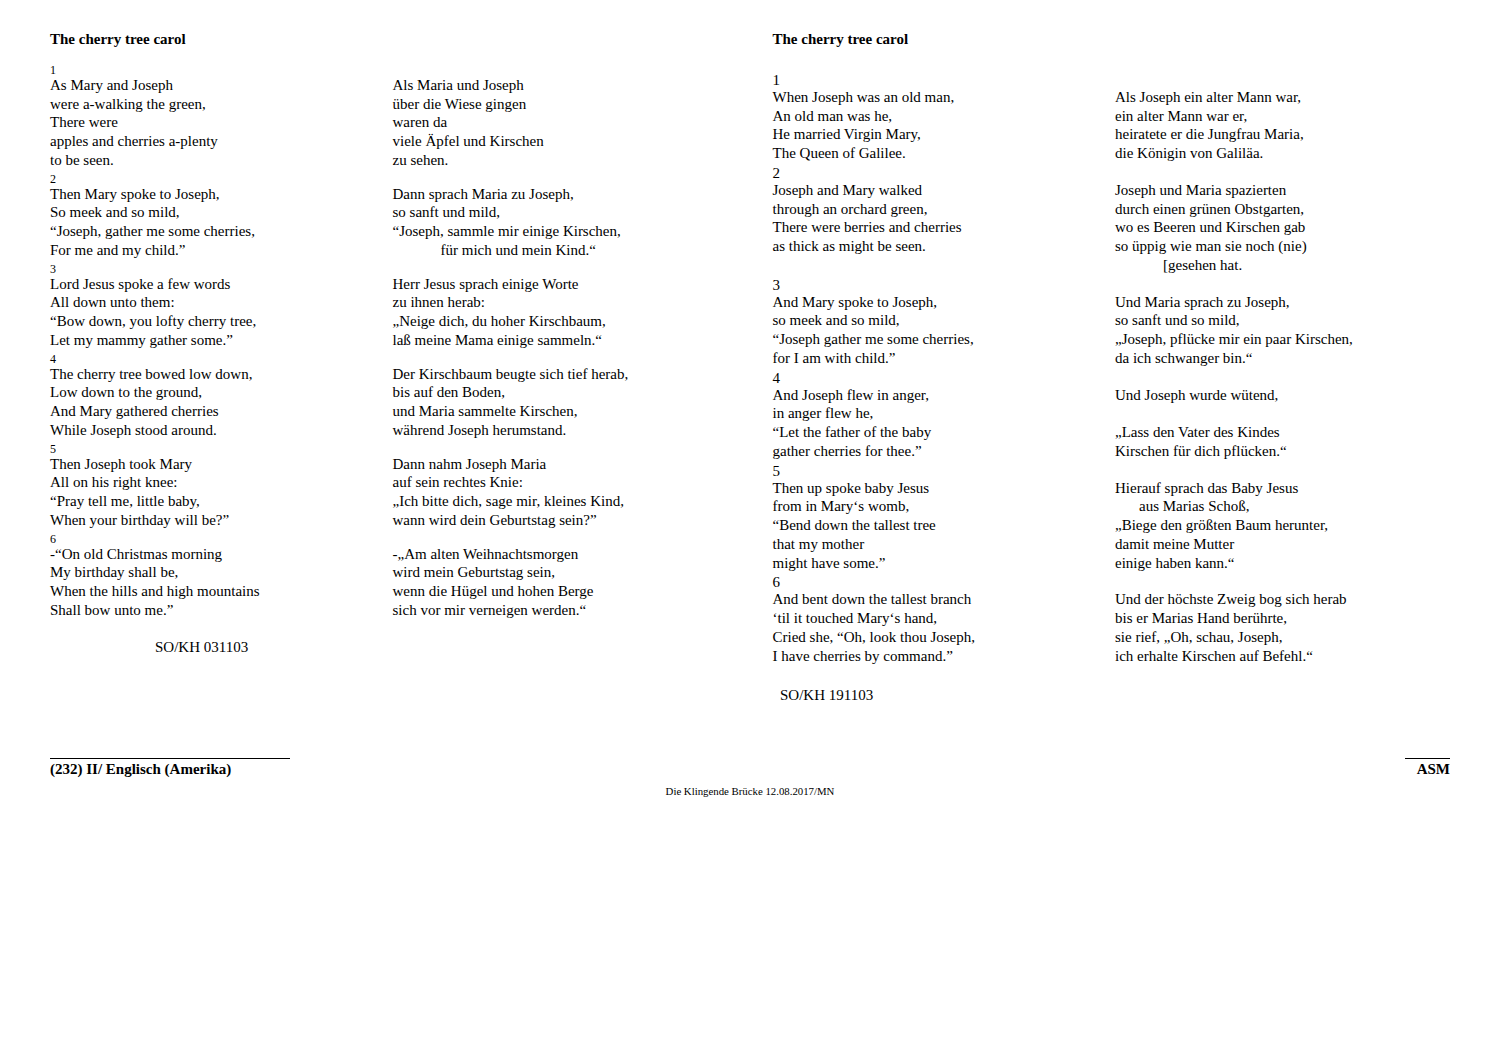The cherry tree carol
1
As Mary and Joseph
were a-walking the green,
There were
apples and cherries a-plenty
to be seen.
Als Maria und Joseph
über die Wiese gingen
waren da
viele Äpfel und Kirschen
zu sehen.
2
Then Mary spoke to Joseph,
So meek and so mild,
“Joseph, gather me some cherries,
For me and my child.”
Dann sprach Maria zu Joseph,
so sanft und mild,
“Joseph, sammle mir einige Kirschen,
für mich und mein Kind.“
3
Lord Jesus spoke a few words
All down unto them:
“Bow down, you lofty cherry tree,
Let my mammy gather some.”
Herr Jesus sprach einige Worte
zu ihnen herab:
„Neige dich, du hoher Kirschbaum,
laß meine Mama einige sammeln.“
4
The cherry tree bowed low down,
Low down to the ground,
And Mary gathered cherries
While Joseph stood around.
Der Kirschbaum beugte sich tief herab,
bis auf den Boden,
und Maria sammelte Kirschen,
während Joseph herumstand.
5
Then Joseph took Mary
All on his right knee:
“Pray tell me, little baby,
When your birthday will be?”
Dann nahm Joseph Maria
auf sein rechtes Knie:
„Ich bitte dich, sage mir, kleines Kind,
wann wird dein Geburtstag sein?”
6
-“On old Christmas morning
My birthday shall be,
When the hills and high mountains
Shall bow unto me.”
-„Am alten Weihnachtsmorgen
wird mein Geburtstag sein,
wenn die Hügel und hohen Berge
sich vor mir verneigen werden.“
SO/KH 031103
The cherry tree carol
1
When Joseph was an old man,
An old man was he,
He married Virgin Mary,
The Queen of Galilee.
Als Joseph ein alter Mann war,
ein alter Mann war er,
heiratete er die Jungfrau Maria,
die Königin von Galiläa.
2
Joseph and Mary walked
through an orchard green,
There were berries and cherries
as thick as might be seen.
Joseph und Maria spazierten
durch einen grünen Obstgarten,
wo es Beeren und Kirschen gab
so üppig wie man sie noch (nie)
[gesehen hat.
3
And Mary spoke to Joseph,
so meek and so mild,
“Joseph gather me some cherries,
for I am with child.”
Und Maria sprach zu Joseph,
so sanft und so mild,
„Joseph, pflücke mir ein paar Kirschen,
da ich schwanger bin.“
4
And Joseph flew in anger,
in anger flew he,
“Let the father of the baby
gather cherries for thee.”
Und Joseph wurde wütend,
„Lass den Vater des Kindes
Kirschen für dich pflücken.“
5
Then up spoke baby Jesus
from in Mary‘s womb,
“Bend down the tallest tree
that my mother
might have some.”
Hierauf sprach das Baby Jesus
aus Marias Schoß,
„Biege den größten Baum herunter,
damit meine Mutter
einige haben kann.“
6
And bent down the tallest branch
‘til it touched Mary‘s hand,
Cried she, “Oh, look thou Joseph,
I have cherries by command.”
Und der höchste Zweig bog sich herab
bis er Marias Hand berührte,
sie rief, „Oh, schau, Joseph,
ich erhalte Kirschen auf Befehl.“
SO/KH 191103
(232) II/ Englisch (Amerika) ASM
Die Klingende Brücke 12.08.2017/MN